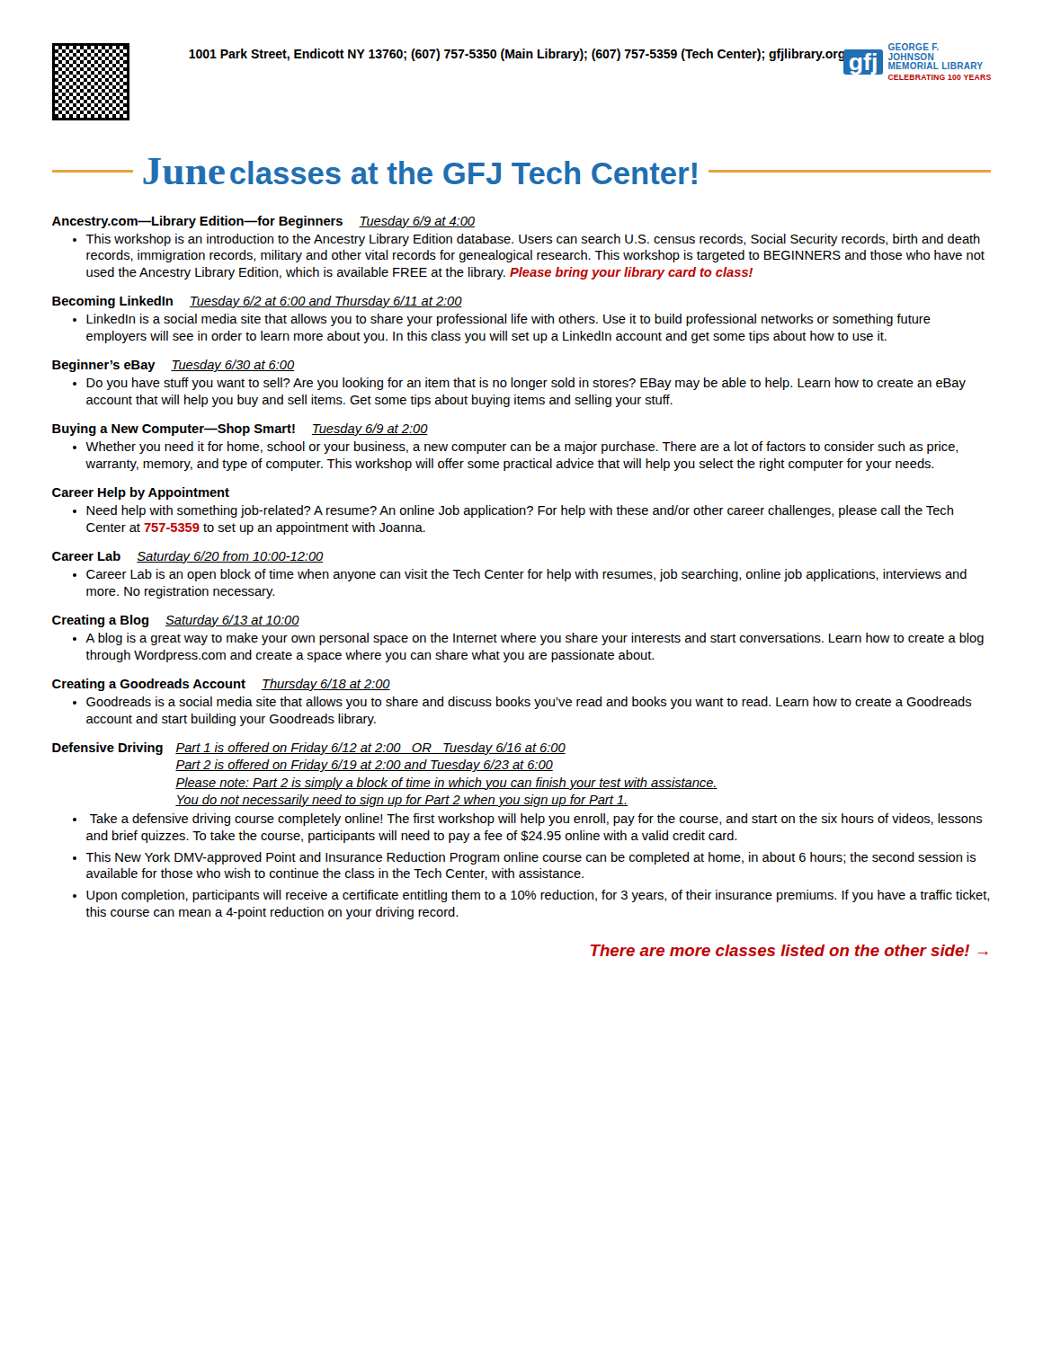1001 Park Street, Endicott NY 13760; (607) 757-5350 (Main Library); (607) 757-5359 (Tech Center); gfjlibrary.org
gfj GEORGE F.
JOHNSON
MEMORIAL LIBRARYCELEBRATING 100 YEARS
June classes at the GFJ Tech Center!
Ancestry.com—Library Edition—for Beginners Tuesday 6/9 at 4:00
This workshop is an introduction to the Ancestry Library Edition database. Users can search U.S. census records, Social Security records, birth and death records, immigration records, military and other vital records for genealogical research. This workshop is targeted to BEGINNERS and those who have not used the Ancestry Library Edition, which is available FREE at the library. Please bring your library card to class!
Becoming LinkedIn Tuesday 6/2 at 6:00 and Thursday 6/11 at 2:00
LinkedIn is a social media site that allows you to share your professional life with others. Use it to build professional networks or something future employers will see in order to learn more about you. In this class you will set up a LinkedIn account and get some tips about how to use it.
Beginner’s eBay Tuesday 6/30 at 6:00
Do you have stuff you want to sell? Are you looking for an item that is no longer sold in stores? EBay may be able to help. Learn how to create an eBay account that will help you buy and sell items. Get some tips about buying items and selling your stuff.
Buying a New Computer—Shop Smart! Tuesday 6/9 at 2:00
Whether you need it for home, school or your business, a new computer can be a major purchase. There are a lot of factors to consider such as price, warranty, memory, and type of computer. This workshop will offer some practical advice that will help you select the right computer for your needs.
Career Help by Appointment
Need help with something job-related? A resume? An online Job application? For help with these and/or other career challenges, please call the Tech Center at 757-5359 to set up an appointment with Joanna.
Career Lab Saturday 6/20 from 10:00-12:00
Career Lab is an open block of time when anyone can visit the Tech Center for help with resumes, job searching, online job applications, interviews and more. No registration necessary.
Creating a Blog Saturday 6/13 at 10:00
A blog is a great way to make your own personal space on the Internet where you share your interests and start conversations. Learn how to create a blog through Wordpress.com and create a space where you can share what you are passionate about.
Creating a Goodreads Account Thursday 6/18 at 2:00
Goodreads is a social media site that allows you to share and discuss books you’ve read and books you want to read. Learn how to create a Goodreads account and start building your Goodreads library.
Defensive Driving
Part 1 is offered on Friday 6/12 at 2:00 OR Tuesday 6/16 at 6:00
Part 2 is offered on Friday 6/19 at 2:00 and Tuesday 6/23 at 6:00
Please note: Part 2 is simply a block of time in which you can finish your test with assistance.
You do not necessarily need to sign up for Part 2 when you sign up for Part 1.
Take a defensive driving course completely online! The first workshop will help you enroll, pay for the course, and start on the six hours of videos, lessons and brief quizzes. To take the course, participants will need to pay a fee of $24.95 online with a valid credit card.
This New York DMV-approved Point and Insurance Reduction Program online course can be completed at home, in about 6 hours; the second session is available for those who wish to continue the class in the Tech Center, with assistance.
Upon completion, participants will receive a certificate entitling them to a 10% reduction, for 3 years, of their insurance premiums. If you have a traffic ticket, this course can mean a 4-point reduction on your driving record.
There are more classes listed on the other side! →